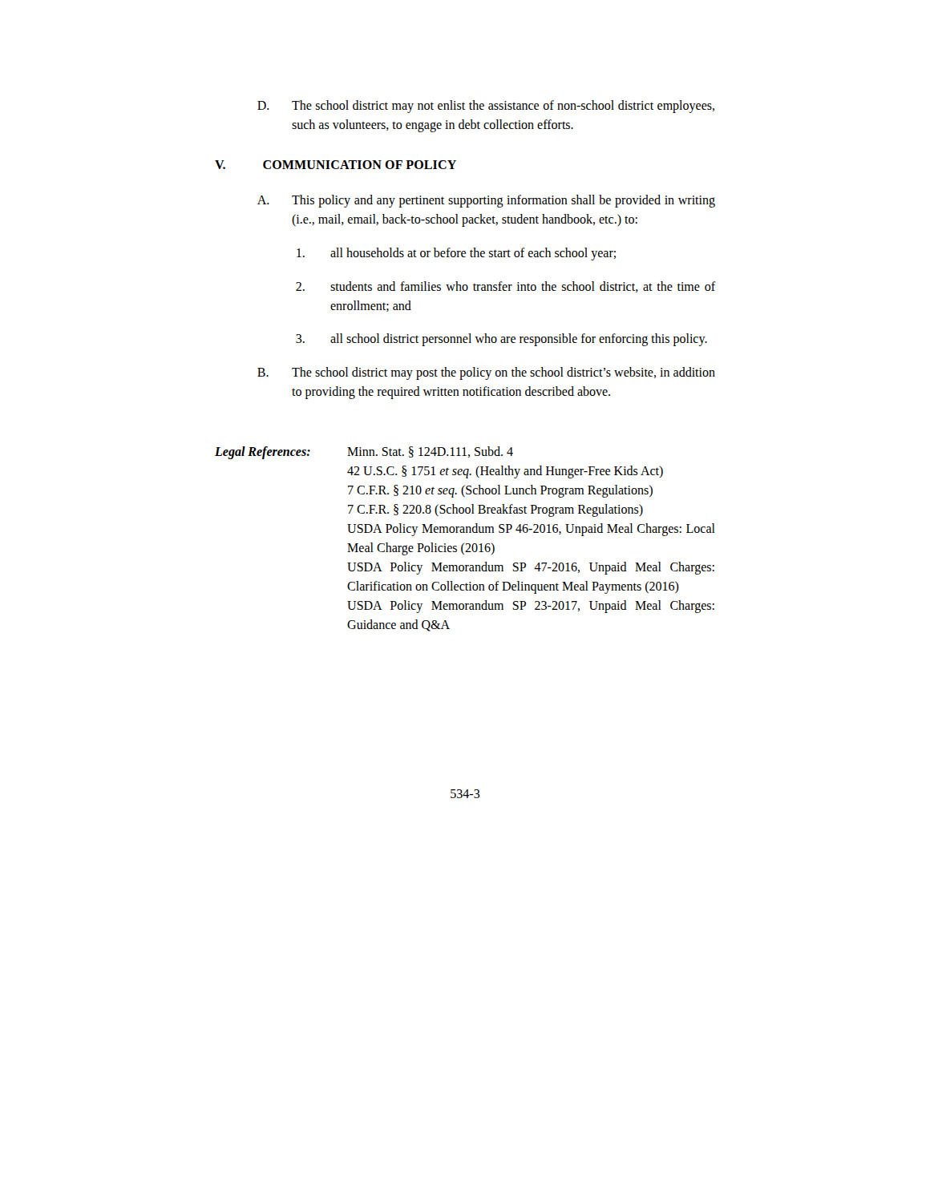D.
The school district may not enlist the assistance of non-school district employees, such as volunteers, to engage in debt collection efforts.
V.
COMMUNICATION OF POLICY
A.
This policy and any pertinent supporting information shall be provided in writing (i.e., mail, email, back-to-school packet, student handbook, etc.) to:
1.
all households at or before the start of each school year;
2.
students and families who transfer into the school district, at the time of enrollment; and
3.
all school district personnel who are responsible for enforcing this policy.
B.
The school district may post the policy on the school district’s website, in addition to providing the required written notification described above.
Legal References:
Minn. Stat. § 124D.111, Subd. 4
42 U.S.C. § 1751 et seq. (Healthy and Hunger-Free Kids Act)
7 C.F.R. § 210 et seq. (School Lunch Program Regulations)
7 C.F.R. § 220.8 (School Breakfast Program Regulations)
USDA Policy Memorandum SP 46-2016, Unpaid Meal Charges: Local Meal Charge Policies (2016)
USDA Policy Memorandum SP 47-2016, Unpaid Meal Charges: Clarification on Collection of Delinquent Meal Payments (2016)
USDA Policy Memorandum SP 23-2017, Unpaid Meal Charges: Guidance and Q&A
534-3